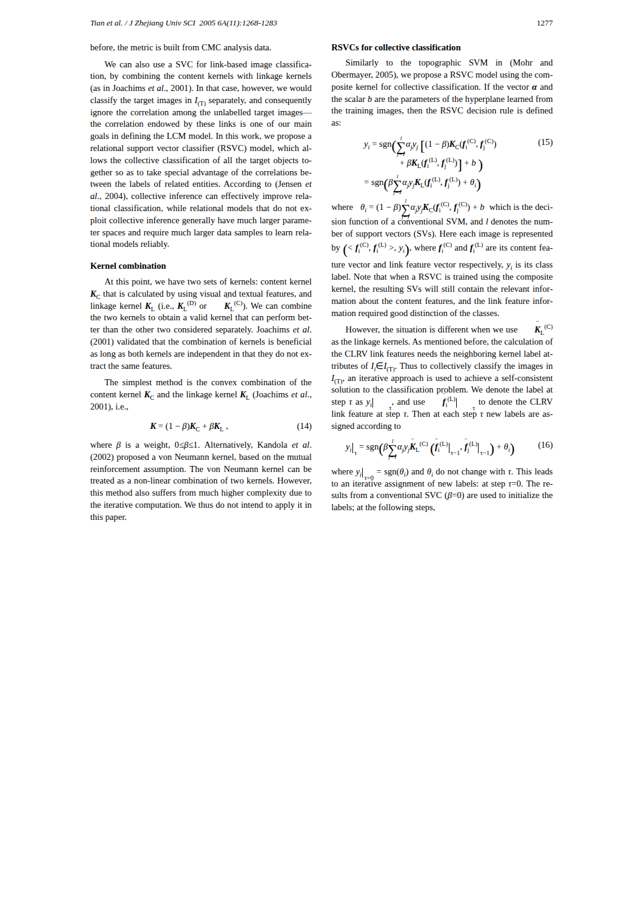Tian et al. / J Zhejiang Univ SCI 2005 6A(11):1268-1283 1277
before, the metric is built from CMC analysis data.
We can also use a SVC for link-based image classification, by combining the content kernels with linkage kernels (as in Joachims et al., 2001). In that case, however, we would classify the target images in I(T) separately, and consequently ignore the correlation among the unlabelled target images—the correlation endowed by these links is one of our main goals in defining the LCM model. In this work, we propose a relational support vector classifier (RSVC) model, which allows the collective classification of all the target objects together so as to take special advantage of the correlations between the labels of related entities. According to (Jensen et al., 2004), collective inference can effectively improve relational classification, while relational models that do not exploit collective inference generally have much larger parameter spaces and require much larger data samples to learn relational models reliably.
Kernel combination
At this point, we have two sets of kernels: content kernel KC that is calculated by using visual and textual features, and linkage kernel KL (i.e., KL(D) or KL(C)). We can combine the two kernels to obtain a valid kernel that can perform better than the other two considered separately. Joachims et al.(2001) validated that the combination of kernels is beneficial as long as both kernels are independent in that they do not extract the same features.
The simplest method is the convex combination of the content kernel KC and the linkage kernel KL (Joachims et al., 2001), i.e.,
(14) K = (1 − β)KC + βKL ,
where β is a weight, 0≤β≤1. Alternatively, Kandola et al.(2002) proposed a von Neumann kernel, based on the mutual reinforcement assumption. The von Neumann kernel can be treated as a non-linear combination of two kernels. However, this method also suffers from much higher complexity due to the iterative computation. We thus do not intend to apply it in this paper.
RSVCs for collective classification
Similarly to the topographic SVM in (Mohr and Obermayer, 2005), we propose a RSVC model using the composite kernel for collective classification. If the vector α and the scalar b are the parameters of the hyperplane learned from the training images, then the RSVC decision rule is defined as:
(15) yi = sgn(∑lj=1 αjyj [(1 − β)KC(fi(C), fj(C))
+ βKL(fi(L), fj(L))] + b )
= sgn(β∑lj=1 αjyj KL(fi(L), fj(L)) + θi)
where θi = (1 − β)∑lj=1 αjyj KC(fi(C), fj(C)) + b which is the decision function of a conventional SVM, and l denotes the number of support vectors (SVs). Here each image is represented by (< fi(C), fi(L) >, yi), where fi(C) and fi(L) are its content feature vector and link feature vector respectively, yi is its class label. Note that when a RSVC is trained using the composite kernel, the resulting SVs will still contain the relevant information about the content features, and the link feature information required good distinction of the classes.
However, the situation is different when we use KL(C) as the linkage kernels. As mentioned before, the calculation of the CLRV link features needs the neighboring kernel label attributes of Ii∈I(T). Thus to collectively classify the images in I(T), an iterative approach is used to achieve a self-consistent solution to the classification problem. We denote the label at step τ as yi τ, and use fi(L)τ to denote the CLRV link feature at step τ. Then at each step τ new labels are assigned according to
(16) yi τ = sgn(β∑lj=1 αjyj KL(C) (fi(L)τ−1, fj(L)τ−1) + θi)
where yi τ=0 = sgn(θi) and θi do not change with τ. This leads to an iterative assignment of new labels: at step τ=0. The results from a conventional SVC (β=0) are used to initialize the labels; at the following steps,